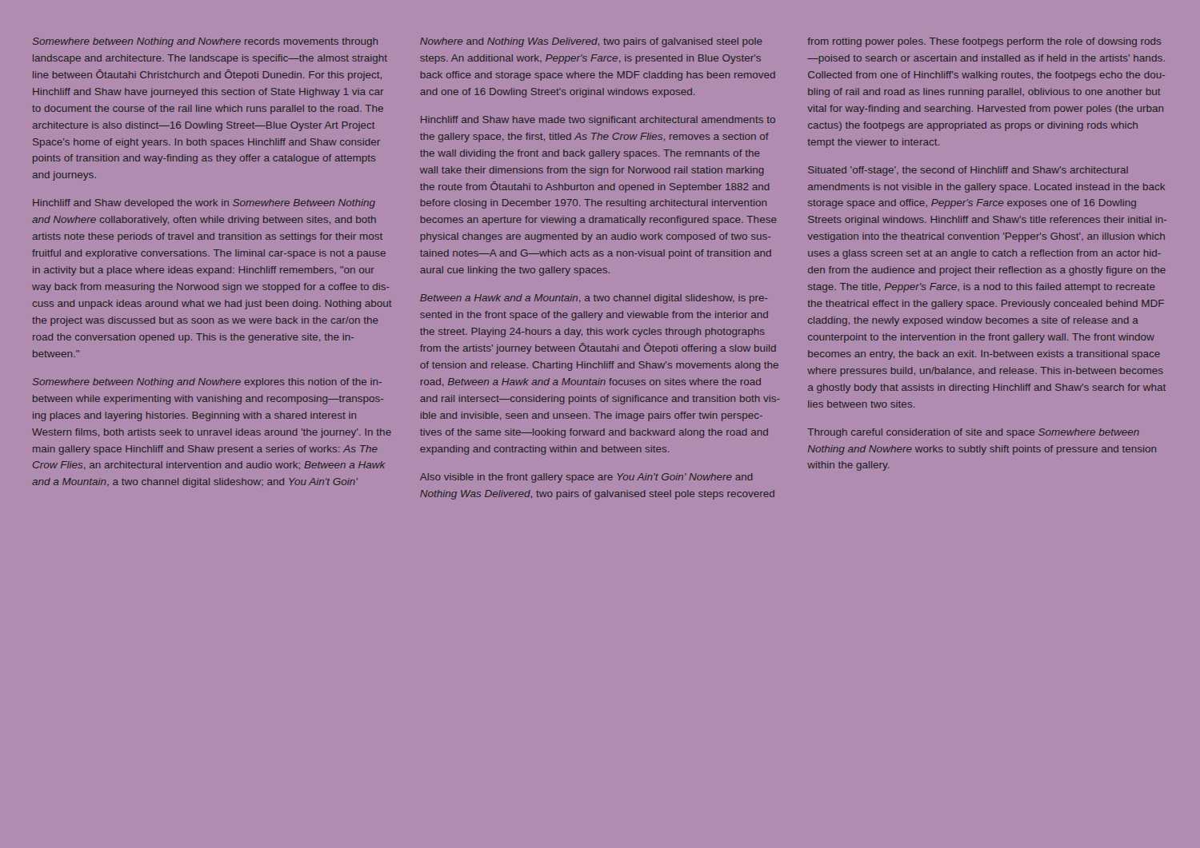Somewhere between Nothing and Nowhere records movements through landscape and architecture. The landscape is specific—the almost straight line between Ōtautahi Christchurch and Ōtepoti Dunedin. For this project, Hinchliff and Shaw have journeyed this section of State Highway 1 via car to document the course of the rail line which runs parallel to the road. The architecture is also distinct—16 Dowling Street—Blue Oyster Art Project Space's home of eight years. In both spaces Hinchliff and Shaw consider points of transition and way-finding as they offer a catalogue of attempts and journeys.
Hinchliff and Shaw developed the work in Somewhere Between Nothing and Nowhere collaboratively, often while driving between sites, and both artists note these periods of travel and transition as settings for their most fruitful and explorative conversations. The liminal car-space is not a pause in activity but a place where ideas expand: Hinchliff remembers, "on our way back from measuring the Norwood sign we stopped for a coffee to discuss and unpack ideas around what we had just been doing. Nothing about the project was discussed but as soon as we were back in the car/on the road the conversation opened up. This is the generative site, the in-between."
Somewhere between Nothing and Nowhere explores this notion of the in-between while experimenting with vanishing and recomposing—transposing places and layering histories. Beginning with a shared interest in Western films, both artists seek to unravel ideas around 'the journey'. In the main gallery space Hinchliff and Shaw present a series of works: As The Crow Flies, an architectural intervention and audio work; Between a Hawk and a Mountain, a two channel digital slideshow; and You Ain't Goin' Nowhere and Nothing Was Delivered, two pairs of galvanised steel pole steps. An additional work, Pepper's Farce, is presented in Blue Oyster's back office and storage space where the MDF cladding has been removed and one of 16 Dowling Street's original windows exposed.
Hinchliff and Shaw have made two significant architectural amendments to the gallery space, the first, titled As The Crow Flies, removes a section of the wall dividing the front and back gallery spaces. The remnants of the wall take their dimensions from the sign for Norwood rail station marking the route from Ōtautahi to Ashburton and opened in September 1882 and before closing in December 1970. The resulting architectural intervention becomes an aperture for viewing a dramatically reconfigured space. These physical changes are augmented by an audio work composed of two sustained notes—A and G—which acts as a non-visual point of transition and aural cue linking the two gallery spaces.
Between a Hawk and a Mountain, a two channel digital slideshow, is presented in the front space of the gallery and viewable from the interior and the street. Playing 24-hours a day, this work cycles through photographs from the artists' journey between Ōtautahi and Ōtepoti offering a slow build of tension and release. Charting Hinchliff and Shaw's movements along the road, Between a Hawk and a Mountain focuses on sites where the road and rail intersect—considering points of significance and transition both visible and invisible, seen and unseen. The image pairs offer twin perspectives of the same site—looking forward and backward along the road and expanding and contracting within and between sites.
Also visible in the front gallery space are You Ain't Goin' Nowhere and Nothing Was Delivered, two pairs of galvanised steel pole steps recovered from rotting power poles. These footpegs perform the role of dowsing rods—poised to search or ascertain and installed as if held in the artists' hands. Collected from one of Hinchliff's walking routes, the footpegs echo the doubling of rail and road as lines running parallel, oblivious to one another but vital for way-finding and searching. Harvested from power poles (the urban cactus) the footpegs are appropriated as props or divining rods which tempt the viewer to interact.
Situated 'off-stage', the second of Hinchliff and Shaw's architectural amendments is not visible in the gallery space. Located instead in the back storage space and office, Pepper's Farce exposes one of 16 Dowling Streets original windows. Hinchliff and Shaw's title references their initial investigation into the theatrical convention 'Pepper's Ghost', an illusion which uses a glass screen set at an angle to catch a reflection from an actor hidden from the audience and project their reflection as a ghostly figure on the stage. The title, Pepper's Farce, is a nod to this failed attempt to recreate the theatrical effect in the gallery space. Previously concealed behind MDF cladding, the newly exposed window becomes a site of release and a counterpoint to the intervention in the front gallery wall. The front window becomes an entry, the back an exit. In-between exists a transitional space where pressures build, un/balance, and release. This in-between becomes a ghostly body that assists in directing Hinchliff and Shaw's search for what lies between two sites.
Through careful consideration of site and space Somewhere between Nothing and Nowhere works to subtly shift points of pressure and tension within the gallery.